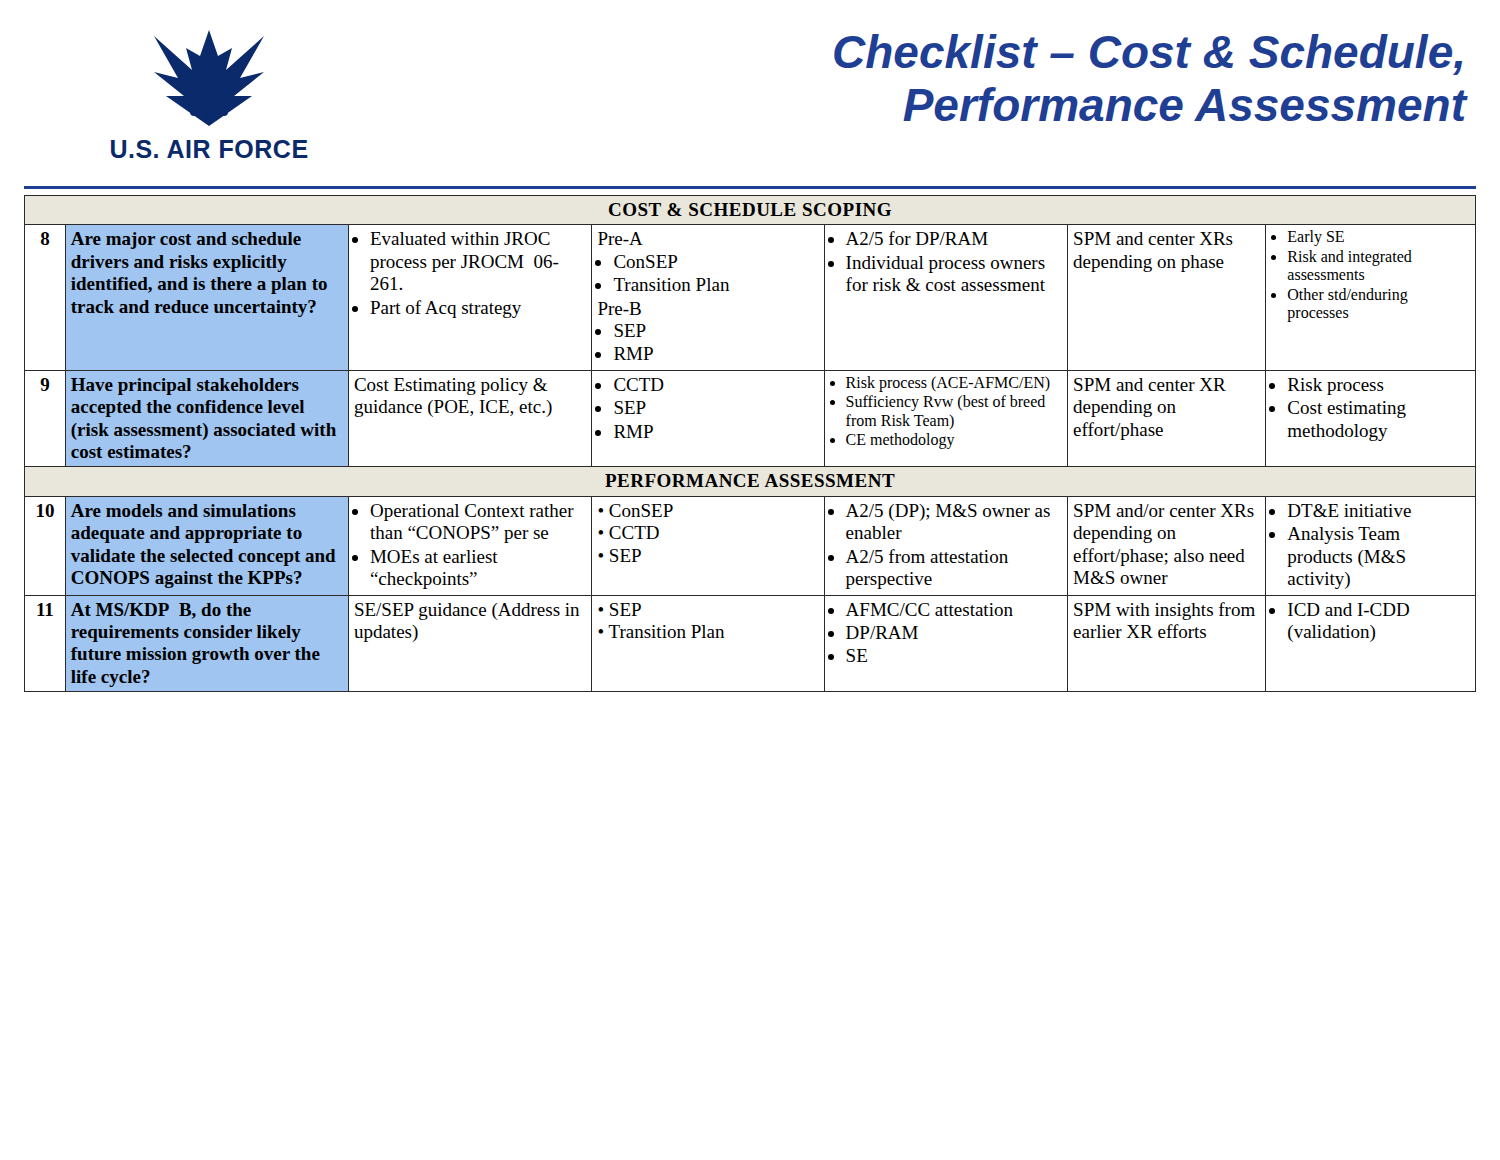U.S. AIR FORCE
Checklist – Cost & Schedule,
Performance Assessment
| COST & SCHEDULE SCOPING |
| 8 | Are major cost and schedule drivers and risks explicitly identified, and is there a plan to track and reduce uncertainty? | Evaluated within JROC process per JROCM 06-261. Part of Acq strategy | Pre-A ConSEP Transition Plan Pre-B SEP RMP | A2/5 for DP/RAM Individual process owners for risk & cost assessment | SPM and center XRs depending on phase | Early SE Risk and integrated assessments Other std/enduring processes |
| 9 | Have principal stakeholders accepted the confidence level (risk assessment) associated with cost estimates? | Cost Estimating policy & guidance (POE, ICE, etc.) | CCTD SEP RMP | Risk process (ACE-AFMC/EN) Sufficiency Rvw (best of breed from Risk Team) CE methodology | SPM and center XR depending on effort/phase | Risk process Cost estimating methodology |
| PERFORMANCE ASSESSMENT |
| 10 | Are models and simulations adequate and appropriate to validate the selected concept and CONOPS against the KPPs? | Operational Context rather than “CONOPS” per se MOEs at earliest “checkpoints” | ConSEP CCTD SEP | A2/5 (DP); M&S owner as enabler A2/5 from attestation perspective | SPM and/or center XRs depending on effort/phase; also need M&S owner | DT&E initiative Analysis Team products (M&S activity) |
| 11 | At MS/KDP B, do the requirements consider likely future mission growth over the life cycle? | SE/SEP guidance (Address in updates) | SEP Transition Plan | AFMC/CC attestation DP/RAM SE | SPM with insights from earlier XR efforts | ICD and I-CDD (validation) |